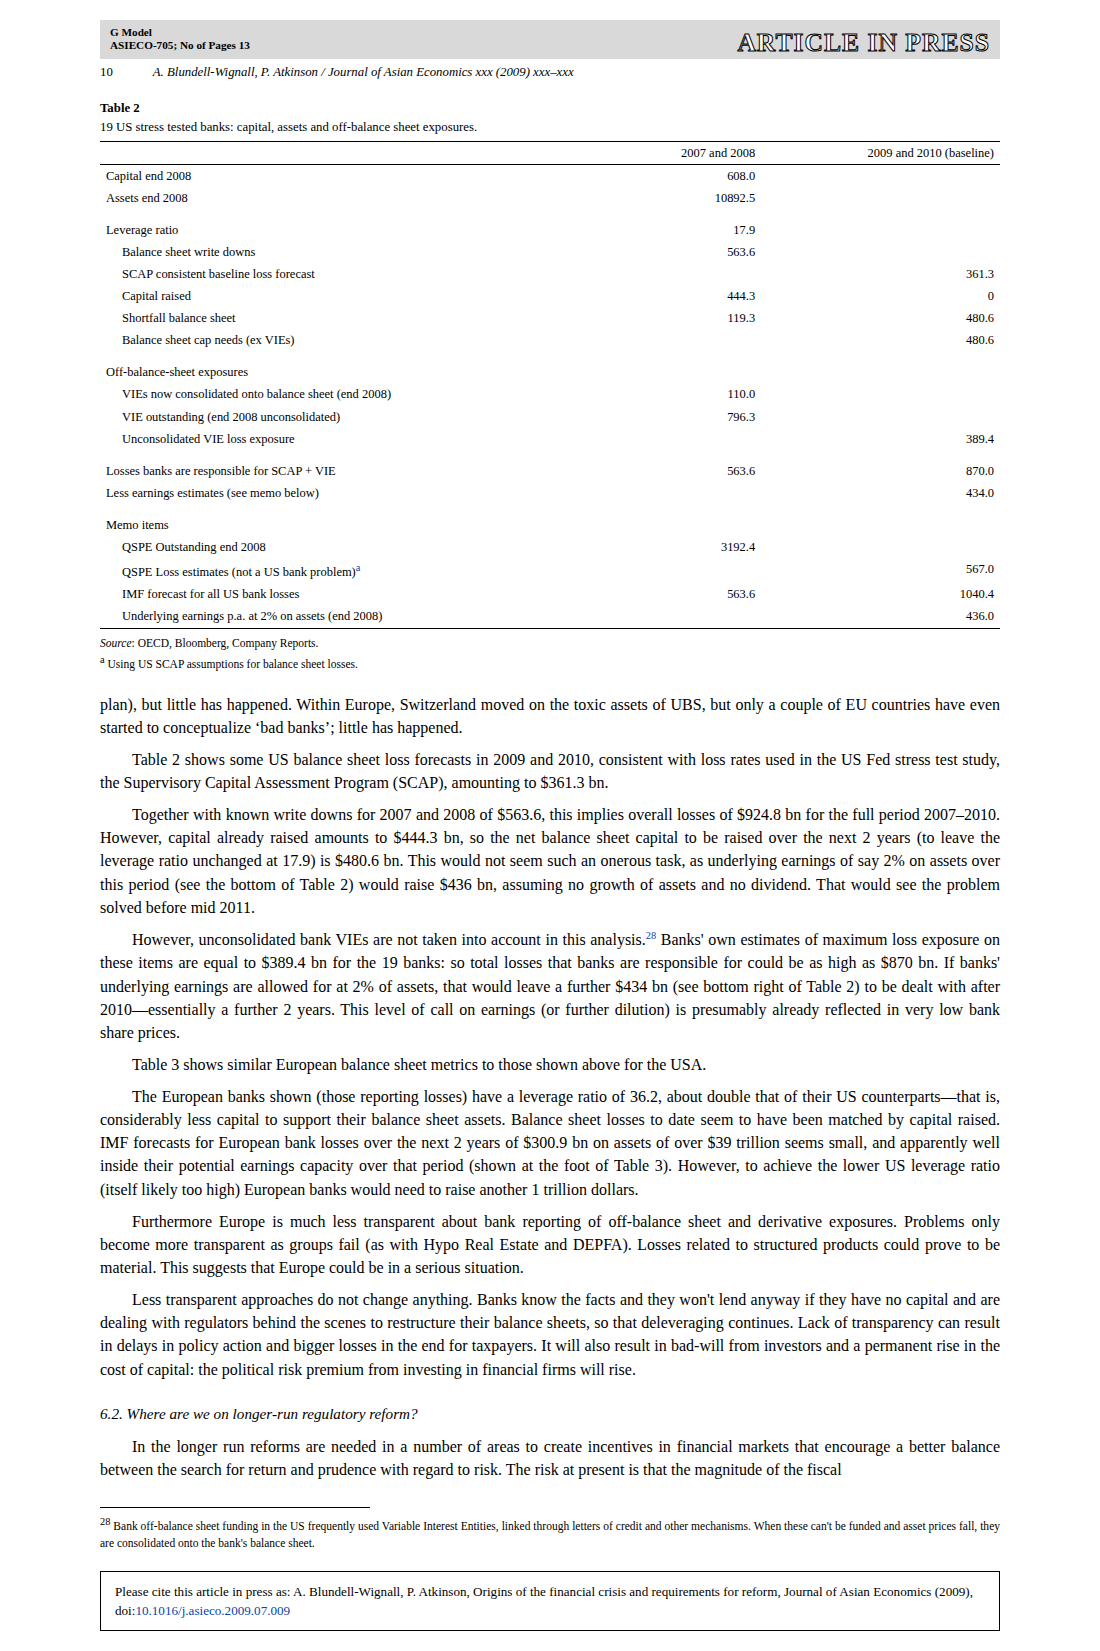G Model
ASIECO-705; No of Pages 13
ARTICLE IN PRESS
10 A. Blundell-Wignall, P. Atkinson / Journal of Asian Economics xxx (2009) xxx–xxx
Table 2 19 US stress tested banks: capital, assets and off-balance sheet exposures.
| | 2007 and 2008 | 2009 and 2010 (baseline) |
| --- | --- | --- |
| Capital end 2008 | 608.0 | |
| Assets end 2008 | 10892.5 | |
| Leverage ratio | 17.9 | |
| Balance sheet write downs | 563.6 | |
| SCAP consistent baseline loss forecast | | 361.3 |
| Capital raised | 444.3 | 0 |
| Shortfall balance sheet | 119.3 | 480.6 |
| Balance sheet cap needs (ex VIEs) | | 480.6 |
| Off-balance-sheet exposures | | |
| VIEs now consolidated onto balance sheet (end 2008) | 110.0 | |
| VIE outstanding (end 2008 unconsolidated) | 796.3 | |
| Unconsolidated VIE loss exposure | | 389.4 |
| Losses banks are responsible for SCAP + VIE | 563.6 | 870.0 |
| Less earnings estimates (see memo below) | | 434.0 |
| Memo items | | |
| QSPE Outstanding end 2008 | 3192.4 | |
| QSPE Loss estimates (not a US bank problem) a | | 567.0 |
| IMF forecast for all US bank losses | 563.6 | 1040.4 |
| Underlying earnings p.a. at 2% on assets (end 2008) | | 436.0 |
Source: OECD, Bloomberg, Company Reports.
a Using US SCAP assumptions for balance sheet losses.
plan), but little has happened. Within Europe, Switzerland moved on the toxic assets of UBS, but only a couple of EU countries have even started to conceptualize ‘bad banks’; little has happened.
Table 2 shows some US balance sheet loss forecasts in 2009 and 2010, consistent with loss rates used in the US Fed stress test study, the Supervisory Capital Assessment Program (SCAP), amounting to $361.3 bn.
Together with known write downs for 2007 and 2008 of $563.6, this implies overall losses of $924.8 bn for the full period 2007–2010. However, capital already raised amounts to $444.3 bn, so the net balance sheet capital to be raised over the next 2 years (to leave the leverage ratio unchanged at 17.9) is $480.6 bn. This would not seem such an onerous task, as underlying earnings of say 2% on assets over this period (see the bottom of Table 2) would raise $436 bn, assuming no growth of assets and no dividend. That would see the problem solved before mid 2011.
However, unconsolidated bank VIEs are not taken into account in this analysis.28 Banks' own estimates of maximum loss exposure on these items are equal to $389.4 bn for the 19 banks: so total losses that banks are responsible for could be as high as $870 bn. If banks' underlying earnings are allowed for at 2% of assets, that would leave a further $434 bn (see bottom right of Table 2) to be dealt with after 2010—essentially a further 2 years. This level of call on earnings (or further dilution) is presumably already reflected in very low bank share prices.
Table 3 shows similar European balance sheet metrics to those shown above for the USA.
The European banks shown (those reporting losses) have a leverage ratio of 36.2, about double that of their US counterparts—that is, considerably less capital to support their balance sheet assets. Balance sheet losses to date seem to have been matched by capital raised. IMF forecasts for European bank losses over the next 2 years of $300.9 bn on assets of over $39 trillion seems small, and apparently well inside their potential earnings capacity over that period (shown at the foot of Table 3). However, to achieve the lower US leverage ratio (itself likely too high) European banks would need to raise another 1 trillion dollars.
Furthermore Europe is much less transparent about bank reporting of off-balance sheet and derivative exposures. Problems only become more transparent as groups fail (as with Hypo Real Estate and DEPFA). Losses related to structured products could prove to be material. This suggests that Europe could be in a serious situation.
Less transparent approaches do not change anything. Banks know the facts and they won't lend anyway if they have no capital and are dealing with regulators behind the scenes to restructure their balance sheets, so that deleveraging continues. Lack of transparency can result in delays in policy action and bigger losses in the end for taxpayers. It will also result in bad-will from investors and a permanent rise in the cost of capital: the political risk premium from investing in financial firms will rise.
6.2. Where are we on longer-run regulatory reform?
In the longer run reforms are needed in a number of areas to create incentives in financial markets that encourage a better balance between the search for return and prudence with regard to risk. The risk at present is that the magnitude of the fiscal
28 Bank off-balance sheet funding in the US frequently used Variable Interest Entities, linked through letters of credit and other mechanisms. When these can't be funded and asset prices fall, they are consolidated onto the bank's balance sheet.
Please cite this article in press as: A. Blundell-Wignall, P. Atkinson, Origins of the financial crisis and requirements for reform, Journal of Asian Economics (2009), doi:10.1016/j.asieco.2009.07.009